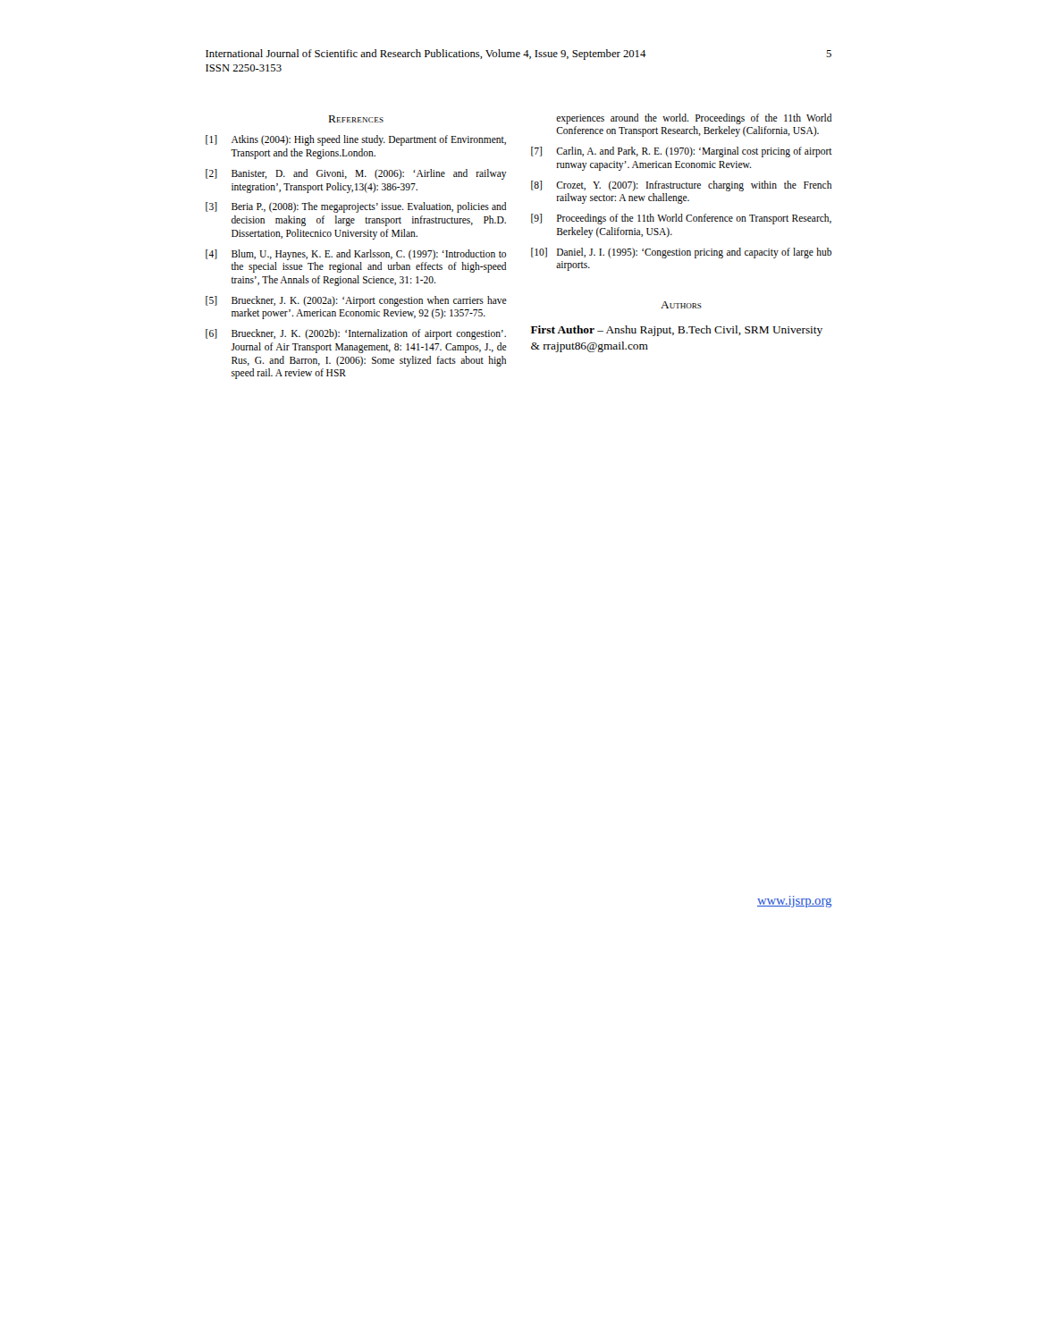International Journal of Scientific and Research Publications, Volume 4, Issue 9, September 2014
ISSN 2250-3153 5
References
[1] Atkins (2004): High speed line study. Department of Environment, Transport and the Regions.London.
[2] Banister, D. and Givoni, M. (2006): ‘Airline and railway integration’, Transport Policy,13(4): 386-397.
[3] Beria P., (2008): The megaprojects’ issue. Evaluation, policies and decision making of large transport infrastructures, Ph.D. Dissertation, Politecnico University of Milan.
[4] Blum, U., Haynes, K. E. and Karlsson, C. (1997): ‘Introduction to the special issue The regional and urban effects of high-speed trains’, The Annals of Regional Science, 31: 1-20.
[5] Brueckner, J. K. (2002a): ‘Airport congestion when carriers have market power’. American Economic Review, 92 (5): 1357-75.
[6] Brueckner, J. K. (2002b): ‘Internalization of airport congestion’. Journal of Air Transport Management, 8: 141-147. Campos, J., de Rus, G. and Barron, I. (2006): Some stylized facts about high speed rail. A review of HSR
experiences around the world. Proceedings of the 11th World Conference on Transport Research, Berkeley (California, USA).
[7] Carlin, A. and Park, R. E. (1970): ‘Marginal cost pricing of airport runway capacity’. American Economic Review.
[8] Crozet, Y. (2007): Infrastructure charging within the French railway sector: A new challenge.
[9] Proceedings of the 11th World Conference on Transport Research, Berkeley (California, USA).
[10] Daniel, J. I. (1995): ‘Congestion pricing and capacity of large hub airports.
Authors
First Author – Anshu Rajput, B.Tech Civil, SRM University & rrajput86@gmail.com
www.ijsrp.org